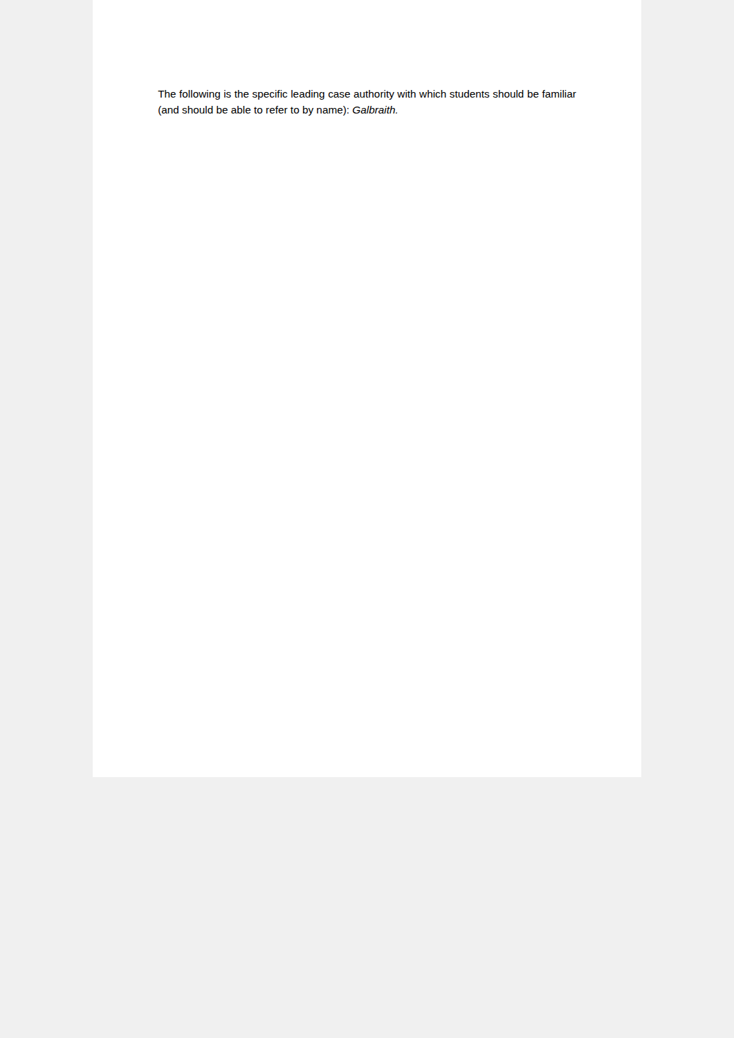The following is the specific leading case authority with which students should be familiar (and should be able to refer to by name): Galbraith.